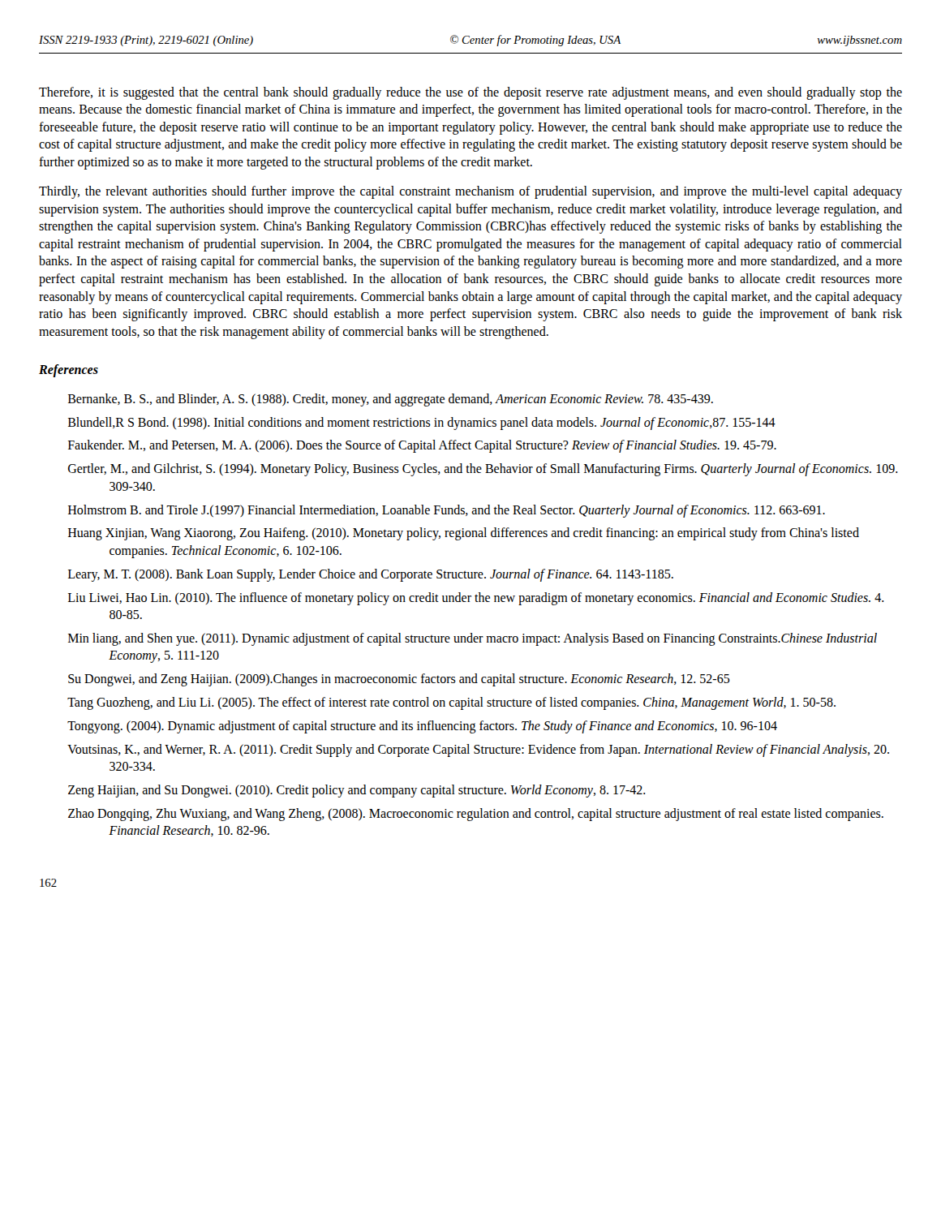ISSN 2219-1933 (Print), 2219-6021 (Online) © Center for Promoting Ideas, USA www.ijbssnet.com
Therefore, it is suggested that the central bank should gradually reduce the use of the deposit reserve rate adjustment means, and even should gradually stop the means. Because the domestic financial market of China is immature and imperfect, the government has limited operational tools for macro-control. Therefore, in the foreseeable future, the deposit reserve ratio will continue to be an important regulatory policy. However, the central bank should make appropriate use to reduce the cost of capital structure adjustment, and make the credit policy more effective in regulating the credit market. The existing statutory deposit reserve system should be further optimized so as to make it more targeted to the structural problems of the credit market.
Thirdly, the relevant authorities should further improve the capital constraint mechanism of prudential supervision, and improve the multi-level capital adequacy supervision system. The authorities should improve the countercyclical capital buffer mechanism, reduce credit market volatility, introduce leverage regulation, and strengthen the capital supervision system. China's Banking Regulatory Commission (CBRC)has effectively reduced the systemic risks of banks by establishing the capital restraint mechanism of prudential supervision. In 2004, the CBRC promulgated the measures for the management of capital adequacy ratio of commercial banks. In the aspect of raising capital for commercial banks, the supervision of the banking regulatory bureau is becoming more and more standardized, and a more perfect capital restraint mechanism has been established. In the allocation of bank resources, the CBRC should guide banks to allocate credit resources more reasonably by means of countercyclical capital requirements. Commercial banks obtain a large amount of capital through the capital market, and the capital adequacy ratio has been significantly improved. CBRC should establish a more perfect supervision system. CBRC also needs to guide the improvement of bank risk measurement tools, so that the risk management ability of commercial banks will be strengthened.
References
Bernanke, B. S., and Blinder, A. S. (1988). Credit, money, and aggregate demand, American Economic Review. 78. 435-439.
Blundell,R S Bond. (1998). Initial conditions and moment restrictions in dynamics panel data models. Journal of Economic,87. 155-144
Faukender. M., and Petersen, M. A. (2006). Does the Source of Capital Affect Capital Structure? Review of Financial Studies. 19. 45-79.
Gertler, M., and Gilchrist, S. (1994). Monetary Policy, Business Cycles, and the Behavior of Small Manufacturing Firms. Quarterly Journal of Economics. 109. 309-340.
Holmstrom B. and Tirole J.(1997) Financial Intermediation, Loanable Funds, and the Real Sector. Quarterly Journal of Economics. 112. 663-691.
Huang Xinjian, Wang Xiaorong, Zou Haifeng. (2010). Monetary policy, regional differences and credit financing: an empirical study from China's listed companies. Technical Economic, 6. 102-106.
Leary, M. T. (2008). Bank Loan Supply, Lender Choice and Corporate Structure. Journal of Finance. 64. 1143-1185.
Liu Liwei, Hao Lin. (2010). The influence of monetary policy on credit under the new paradigm of monetary economics. Financial and Economic Studies. 4. 80-85.
Min liang, and Shen yue. (2011). Dynamic adjustment of capital structure under macro impact: Analysis Based on Financing Constraints.Chinese Industrial Economy, 5. 111-120
Su Dongwei, and Zeng Haijian. (2009).Changes in macroeconomic factors and capital structure. Economic Research, 12. 52-65
Tang Guozheng, and Liu Li. (2005). The effect of interest rate control on capital structure of listed companies. China, Management World, 1. 50-58.
Tongyong. (2004). Dynamic adjustment of capital structure and its influencing factors. The Study of Finance and Economics, 10. 96-104
Voutsinas, K., and Werner, R. A. (2011). Credit Supply and Corporate Capital Structure: Evidence from Japan. International Review of Financial Analysis, 20. 320-334.
Zeng Haijian, and Su Dongwei. (2010). Credit policy and company capital structure. World Economy, 8. 17-42.
Zhao Dongqing, Zhu Wuxiang, and Wang Zheng, (2008). Macroeconomic regulation and control, capital structure adjustment of real estate listed companies. Financial Research, 10. 82-96.
162